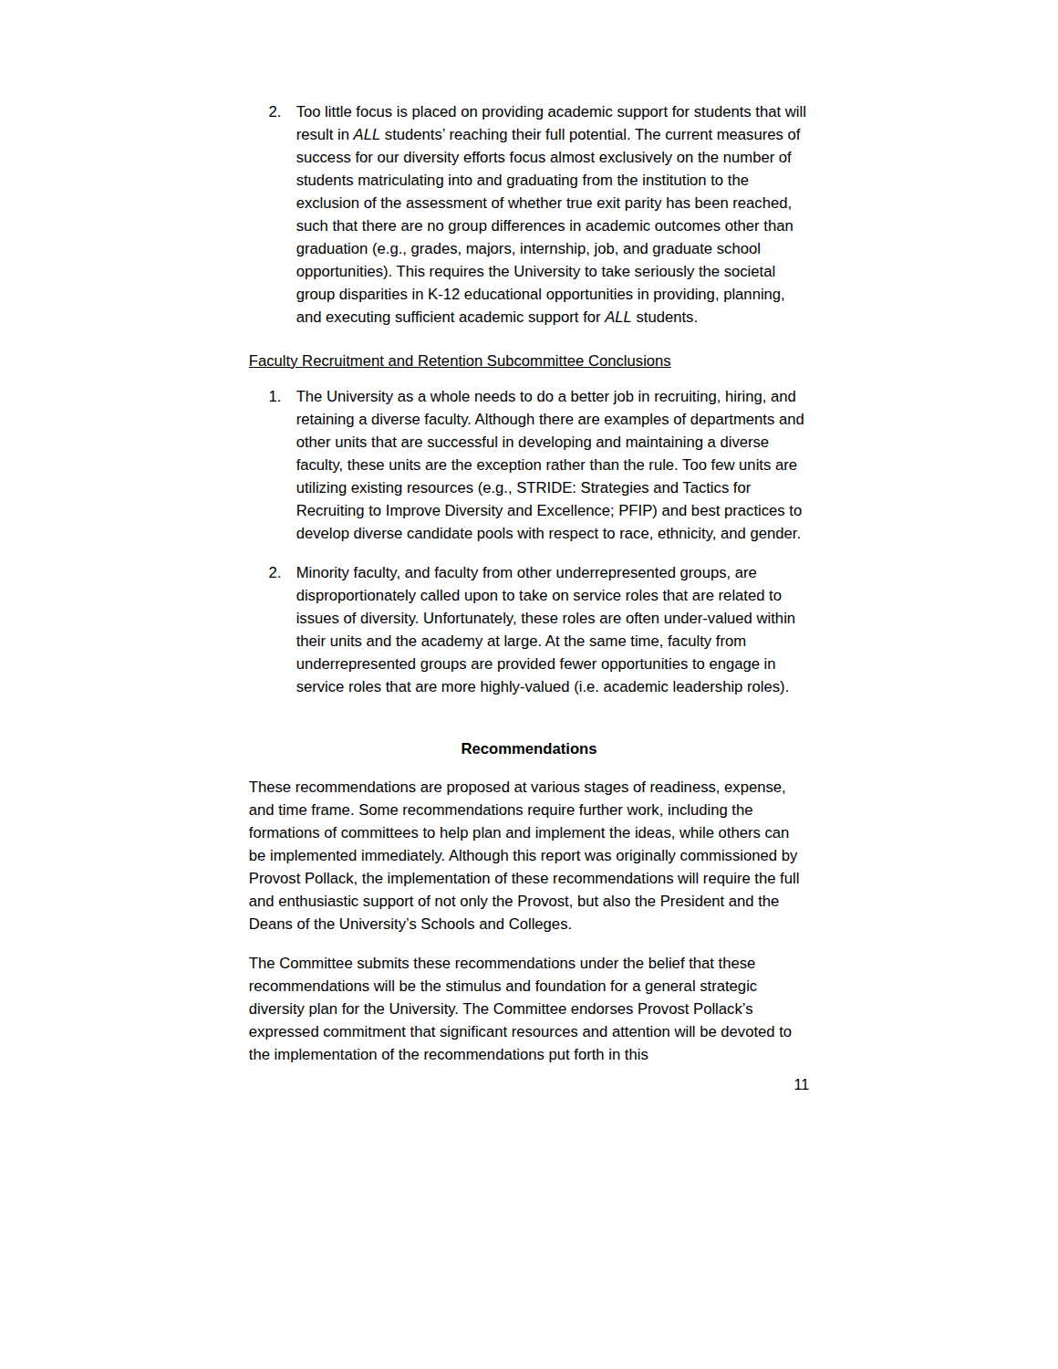Too little focus is placed on providing academic support for students that will result in ALL students’ reaching their full potential. The current measures of success for our diversity efforts focus almost exclusively on the number of students matriculating into and graduating from the institution to the exclusion of the assessment of whether true exit parity has been reached, such that there are no group differences in academic outcomes other than graduation (e.g., grades, majors, internship, job, and graduate school opportunities). This requires the University to take seriously the societal group disparities in K-12 educational opportunities in providing, planning, and executing sufficient academic support for ALL students.
Faculty Recruitment and Retention Subcommittee Conclusions
The University as a whole needs to do a better job in recruiting, hiring, and retaining a diverse faculty. Although there are examples of departments and other units that are successful in developing and maintaining a diverse faculty, these units are the exception rather than the rule. Too few units are utilizing existing resources (e.g., STRIDE: Strategies and Tactics for Recruiting to Improve Diversity and Excellence; PFIP) and best practices to develop diverse candidate pools with respect to race, ethnicity, and gender.
Minority faculty, and faculty from other underrepresented groups, are disproportionately called upon to take on service roles that are related to issues of diversity. Unfortunately, these roles are often under-valued within their units and the academy at large. At the same time, faculty from underrepresented groups are provided fewer opportunities to engage in service roles that are more highly-valued (i.e. academic leadership roles).
Recommendations
These recommendations are proposed at various stages of readiness, expense, and time frame. Some recommendations require further work, including the formations of committees to help plan and implement the ideas, while others can be implemented immediately. Although this report was originally commissioned by Provost Pollack, the implementation of these recommendations will require the full and enthusiastic support of not only the Provost, but also the President and the Deans of the University’s Schools and Colleges.
The Committee submits these recommendations under the belief that these recommendations will be the stimulus and foundation for a general strategic diversity plan for the University. The Committee endorses Provost Pollack’s expressed commitment that significant resources and attention will be devoted to the implementation of the recommendations put forth in this
11